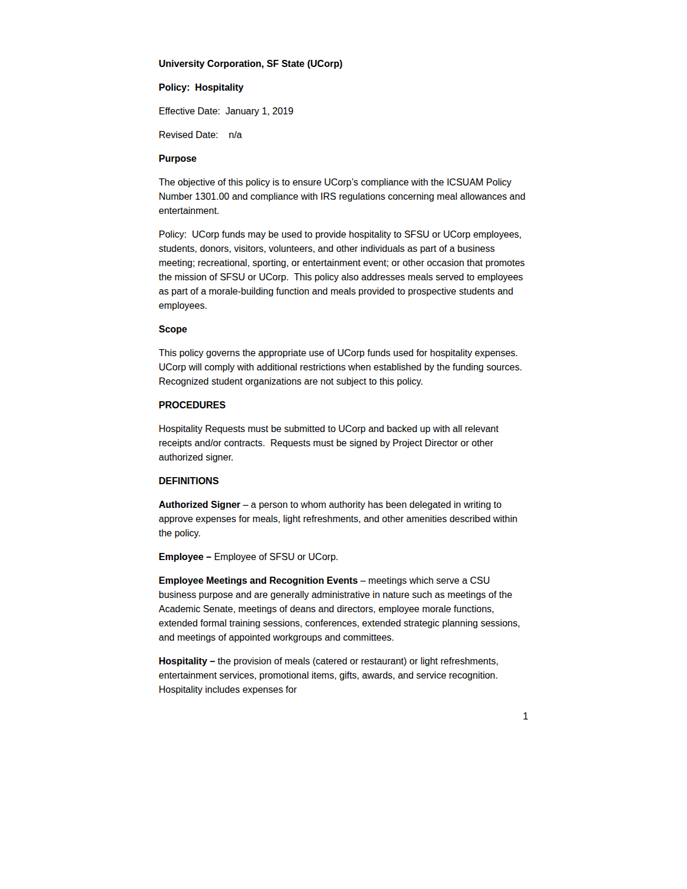University Corporation, SF State (UCorp)
Policy: Hospitality
Effective Date: January 1, 2019
Revised Date: n/a
Purpose
The objective of this policy is to ensure UCorp’s compliance with the ICSUAM Policy Number 1301.00 and compliance with IRS regulations concerning meal allowances and entertainment.
Policy: UCorp funds may be used to provide hospitality to SFSU or UCorp employees, students, donors, visitors, volunteers, and other individuals as part of a business meeting; recreational, sporting, or entertainment event; or other occasion that promotes the mission of SFSU or UCorp. This policy also addresses meals served to employees as part of a morale-building function and meals provided to prospective students and employees.
Scope
This policy governs the appropriate use of UCorp funds used for hospitality expenses. UCorp will comply with additional restrictions when established by the funding sources. Recognized student organizations are not subject to this policy.
PROCEDURES
Hospitality Requests must be submitted to UCorp and backed up with all relevant receipts and/or contracts. Requests must be signed by Project Director or other authorized signer.
DEFINITIONS
Authorized Signer – a person to whom authority has been delegated in writing to approve expenses for meals, light refreshments, and other amenities described within the policy.
Employee – Employee of SFSU or UCorp.
Employee Meetings and Recognition Events – meetings which serve a CSU business purpose and are generally administrative in nature such as meetings of the Academic Senate, meetings of deans and directors, employee morale functions, extended formal training sessions, conferences, extended strategic planning sessions, and meetings of appointed workgroups and committees.
Hospitality – the provision of meals (catered or restaurant) or light refreshments, entertainment services, promotional items, gifts, awards, and service recognition. Hospitality includes expenses for
1